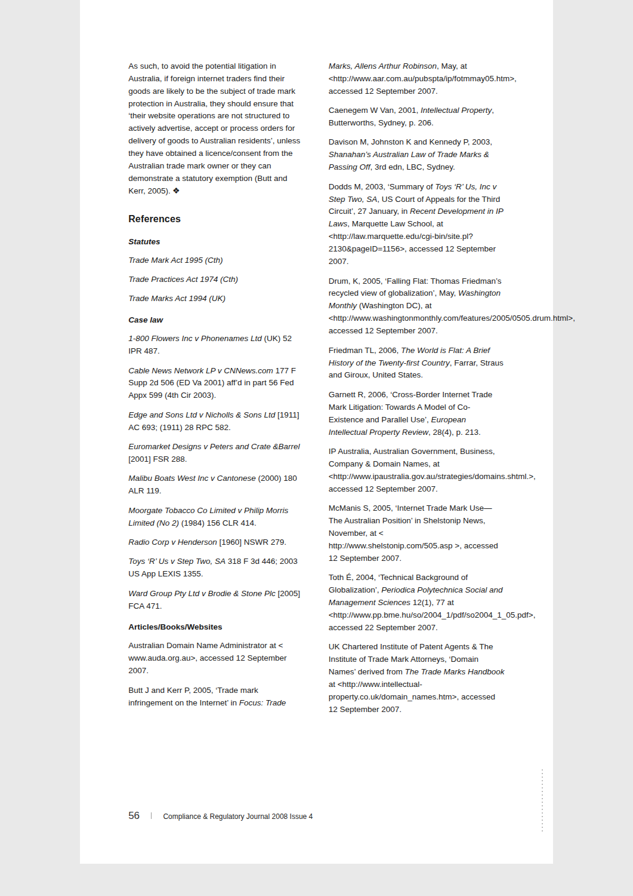As such, to avoid the potential litigation in Australia, if foreign internet traders find their goods are likely to be the subject of trade mark protection in Australia, they should ensure that ‘their website operations are not structured to actively advertise, accept or process orders for delivery of goods to Australian residents’, unless they have obtained a licence/consent from the Australian trade mark owner or they can demonstrate a statutory exemption (Butt and Kerr, 2005). ❖
References
Statutes
Trade Mark Act 1995 (Cth)
Trade Practices Act 1974 (Cth)
Trade Marks Act 1994 (UK)
Case law
1-800 Flowers Inc v Phonenames Ltd (UK) 52 IPR 487.
Cable News Network LP v CNNews.com 177 F Supp 2d 506 (ED Va 2001) aff’d in part 56 Fed Appx 599 (4th Cir 2003).
Edge and Sons Ltd v Nicholls & Sons Ltd [1911] AC 693; (1911) 28 RPC 582.
Euromarket Designs v Peters and Crate &Barrel [2001] FSR 288.
Malibu Boats West Inc v Cantonese (2000) 180 ALR 119.
Moorgate Tobacco Co Limited v Philip Morris Limited (No 2) (1984) 156 CLR 414.
Radio Corp v Henderson [1960] NSWR 279.
Toys ‘R’ Us v Step Two, SA 318 F 3d 446; 2003 US App LEXIS 1355.
Ward Group Pty Ltd v Brodie & Stone Plc [2005] FCA 471.
Articles/Books/Websites
Australian Domain Name Administrator at < www.auda.org.au>, accessed 12 September 2007.
Butt J and Kerr P, 2005, ‘Trade mark infringement on the Internet’ in Focus: Trade Marks, Allens Arthur Robinson, May, at <http://www.aar.com.au/pubspta/ip/fotmmay05.htm>, accessed 12 September 2007.
Caenegem W Van, 2001, Intellectual Property, Butterworths, Sydney, p. 206.
Davison M, Johnston K and Kennedy P, 2003, Shanahan’s Australian Law of Trade Marks & Passing Off, 3rd edn, LBC, Sydney.
Dodds M, 2003, ‘Summary of Toys ‘R’ Us, Inc v Step Two, SA, US Court of Appeals for the Third Circuit’, 27 January, in Recent Development in IP Laws, Marquette Law School, at <http://law.marquette.edu/cgi-bin/site.pl?2130&pageID=1156>, accessed 12 September 2007.
Drum, K, 2005, ‘Falling Flat: Thomas Friedman’s recycled view of globalization’, May, Washington Monthly (Washington DC), at <http://www.washingtonmonthly.com/features/2005/0505.drum.html>, accessed 12 September 2007.
Friedman TL, 2006, The World is Flat: A Brief History of the Twenty-first Country, Farrar, Straus and Giroux, United States.
Garnett R, 2006, ‘Cross-Border Internet Trade Mark Litigation: Towards A Model of Co-Existence and Parallel Use’, European Intellectual Property Review, 28(4), p. 213.
IP Australia, Australian Government, Business, Company & Domain Names, at <http://www.ipaustralia.gov.au/strategies/domains.shtml.>, accessed 12 September 2007.
McManis S, 2005, ‘Internet Trade Mark Use—The Australian Position’ in Shelstonip News, November, at < http://www.shelstonip.com/505.asp >, accessed 12 September 2007.
Toth É, 2004, ‘Technical Background of Globalization’, Periodica Polytechnica Social and Management Sciences 12(1), 77 at <http://www.pp.bme.hu/so/2004_1/pdf/so2004_1_05.pdf>, accessed 22 September 2007.
UK Chartered Institute of Patent Agents & The Institute of Trade Mark Attorneys, ‘Domain Names’ derived from The Trade Marks Handbook at <http://www.intellectual-property.co.uk/domain_names.htm>, accessed 12 September 2007.
56 Compliance & Regulatory Journal 2008 Issue 4